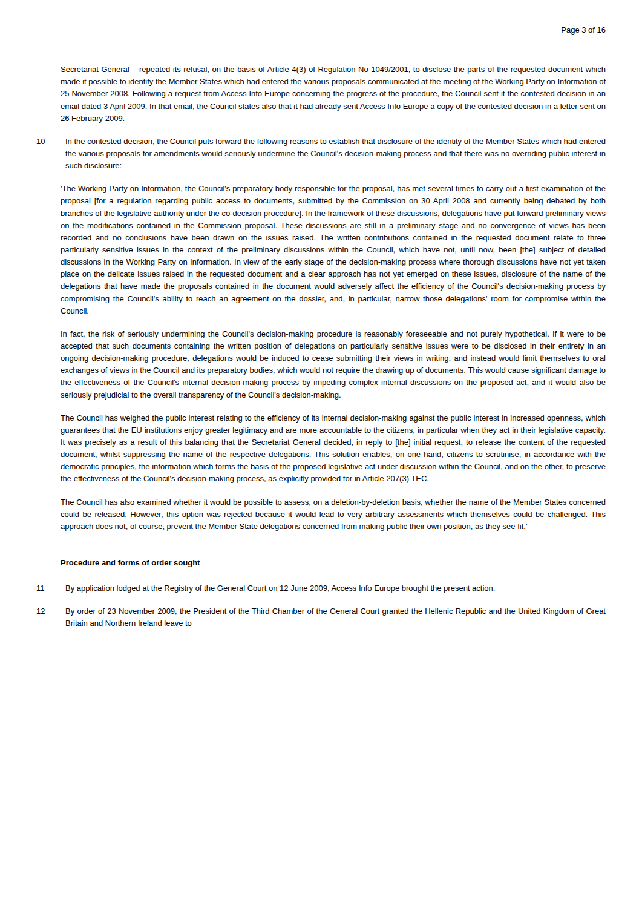Page 3 of 16
Secretariat General – repeated its refusal, on the basis of Article 4(3) of Regulation No 1049/2001, to disclose the parts of the requested document which made it possible to identify the Member States which had entered the various proposals communicated at the meeting of the Working Party on Information of 25 November 2008. Following a request from Access Info Europe concerning the progress of the procedure, the Council sent it the contested decision in an email dated 3 April 2009. In that email, the Council states also that it had already sent Access Info Europe a copy of the contested decision in a letter sent on 26 February 2009.
10
In the contested decision, the Council puts forward the following reasons to establish that disclosure of the identity of the Member States which had entered the various proposals for amendments would seriously undermine the Council's decision-making process and that there was no overriding public interest in such disclosure:
'The Working Party on Information, the Council's preparatory body responsible for the proposal, has met several times to carry out a first examination of the proposal [for a regulation regarding public access to documents, submitted by the Commission on 30 April 2008 and currently being debated by both branches of the legislative authority under the co-decision procedure]. In the framework of these discussions, delegations have put forward preliminary views on the modifications contained in the Commission proposal. These discussions are still in a preliminary stage and no convergence of views has been recorded and no conclusions have been drawn on the issues raised. The written contributions contained in the requested document relate to three particularly sensitive issues in the context of the preliminary discussions within the Council, which have not, until now, been [the] subject of detailed discussions in the Working Party on Information. In view of the early stage of the decision-making process where thorough discussions have not yet taken place on the delicate issues raised in the requested document and a clear approach has not yet emerged on these issues, disclosure of the name of the delegations that have made the proposals contained in the document would adversely affect the efficiency of the Council's decision-making process by compromising the Council's ability to reach an agreement on the dossier, and, in particular, narrow those delegations' room for compromise within the Council.
In fact, the risk of seriously undermining the Council's decision-making procedure is reasonably foreseeable and not purely hypothetical. If it were to be accepted that such documents containing the written position of delegations on particularly sensitive issues were to be disclosed in their entirety in an ongoing decision-making procedure, delegations would be induced to cease submitting their views in writing, and instead would limit themselves to oral exchanges of views in the Council and its preparatory bodies, which would not require the drawing up of documents. This would cause significant damage to the effectiveness of the Council's internal decision-making process by impeding complex internal discussions on the proposed act, and it would also be seriously prejudicial to the overall transparency of the Council's decision-making.
The Council has weighed the public interest relating to the efficiency of its internal decision-making against the public interest in increased openness, which guarantees that the EU institutions enjoy greater legitimacy and are more accountable to the citizens, in particular when they act in their legislative capacity. It was precisely as a result of this balancing that the Secretariat General decided, in reply to [the] initial request, to release the content of the requested document, whilst suppressing the name of the respective delegations. This solution enables, on one hand, citizens to scrutinise, in accordance with the democratic principles, the information which forms the basis of the proposed legislative act under discussion within the Council, and on the other, to preserve the effectiveness of the Council's decision-making process, as explicitly provided for in Article 207(3) TEC.
The Council has also examined whether it would be possible to assess, on a deletion-by-deletion basis, whether the name of the Member States concerned could be released. However, this option was rejected because it would lead to very arbitrary assessments which themselves could be challenged. This approach does not, of course, prevent the Member State delegations concerned from making public their own position, as they see fit.'
Procedure and forms of order sought
11
By application lodged at the Registry of the General Court on 12 June 2009, Access Info Europe brought the present action.
12
By order of 23 November 2009, the President of the Third Chamber of the General Court granted the Hellenic Republic and the United Kingdom of Great Britain and Northern Ireland leave to